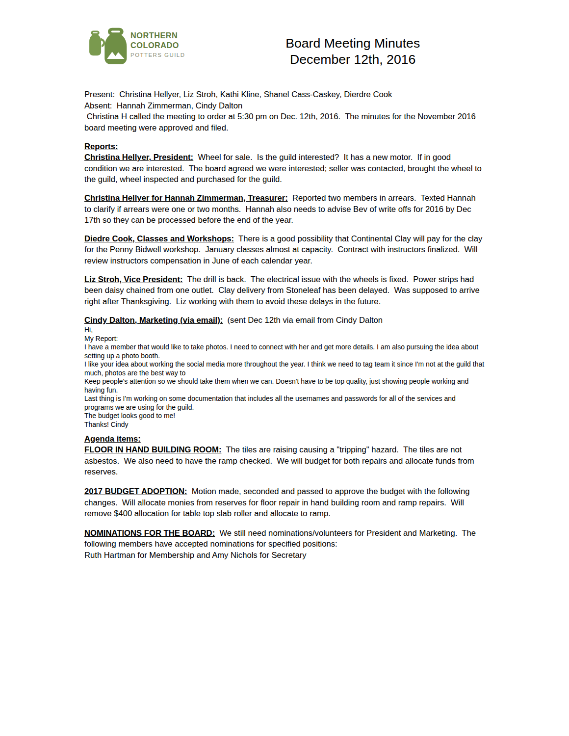Northern Colorado Potters Guild NORTHERN COLORADO POTTERS GUILD
Board Meeting Minutes
December 12th, 2016
Present: Christina Hellyer, Liz Stroh, Kathi Kline, Shanel Cass-Caskey, Dierdre Cook
Absent: Hannah Zimmerman, Cindy Dalton
Christina H called the meeting to order at 5:30 pm on Dec. 12th, 2016. The minutes for the November 2016 board meeting were approved and filed.
Reports:
Christina Hellyer, President: Wheel for sale. Is the guild interested? It has a new motor. If in good condition we are interested. The board agreed we were interested; seller was contacted, brought the wheel to the guild, wheel inspected and purchased for the guild.
Christina Hellyer for Hannah Zimmerman, Treasurer: Reported two members in arrears. Texted Hannah to clarify if arrears were one or two months. Hannah also needs to advise Bev of write offs for 2016 by Dec 17th so they can be processed before the end of the year.
Diedre Cook, Classes and Workshops: There is a good possibility that Continental Clay will pay for the clay for the Penny Bidwell workshop. January classes almost at capacity. Contract with instructors finalized. Will review instructors compensation in June of each calendar year.
Liz Stroh, Vice President: The drill is back. The electrical issue with the wheels is fixed. Power strips had been daisy chained from one outlet. Clay delivery from Stoneleaf has been delayed. Was supposed to arrive right after Thanksgiving. Liz working with them to avoid these delays in the future.
Cindy Dalton, Marketing (via email): (sent Dec 12th via email from Cindy Dalton
Hi,
My Report:
I have a member that would like to take photos. I need to connect with her and get more details. I am also pursuing the idea about setting up a photo booth.
I like your idea about working the social media more throughout the year. I think we need to tag team it since I'm not at the guild that much, photos are the best way to
Keep people's attention so we should take them when we can. Doesn't have to be top quality, just showing people working and having fun.
Last thing is I'm working on some documentation that includes all the usernames and passwords for all of the services and programs we are using for the guild.
The budget looks good to me!
Thanks! Cindy
Agenda items:
FLOOR IN HAND BUILDING ROOM: The tiles are raising causing a "tripping" hazard. The tiles are not asbestos. We also need to have the ramp checked. We will budget for both repairs and allocate funds from reserves.
2017 BUDGET ADOPTION: Motion made, seconded and passed to approve the budget with the following changes. Will allocate monies from reserves for floor repair in hand building room and ramp repairs. Will remove $400 allocation for table top slab roller and allocate to ramp.
NOMINATIONS FOR THE BOARD: We still need nominations/volunteers for President and Marketing. The following members have accepted nominations for specified positions:
Ruth Hartman for Membership and Amy Nichols for Secretary